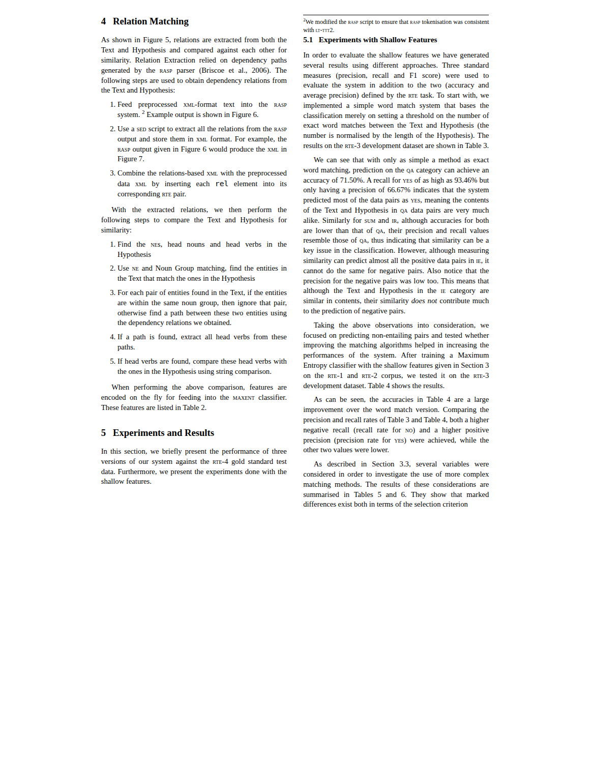4 Relation Matching
As shown in Figure 5, relations are extracted from both the Text and Hypothesis and compared against each other for similarity. Relation Extraction relied on dependency paths generated by the rasp parser (Briscoe et al., 2006). The following steps are used to obtain dependency relations from the Text and Hypothesis:
Feed preprocessed xml-format text into the rasp system. 2 Example output is shown in Figure 6.
Use a sed script to extract all the relations from the rasp output and store them in xml format. For example, the rasp output given in Figure 6 would produce the xml in Figure 7.
Combine the relations-based xml with the preprocessed data xml by inserting each rel element into its corresponding rte pair.
With the extracted relations, we then perform the following steps to compare the Text and Hypothesis for similarity:
Find the nes, head nouns and head verbs in the Hypothesis
Use ne and Noun Group matching, find the entities in the Text that match the ones in the Hypothesis
For each pair of entities found in the Text, if the entities are within the same noun group, then ignore that pair, otherwise find a path between these two entities using the dependency relations we obtained.
If a path is found, extract all head verbs from these paths.
If head verbs are found, compare these head verbs with the ones in the Hypothesis using string comparison.
When performing the above comparison, features are encoded on the fly for feeding into the maxent classifier. These features are listed in Table 2.
5 Experiments and Results
In this section, we briefly present the performance of three versions of our system against the rte-4 gold standard test data. Furthermore, we present the experiments done with the shallow features.
2We modified the rasp script to ensure that rasp tokenisation was consistent with lt-ttt2.
5.1 Experiments with Shallow Features
In order to evaluate the shallow features we have generated several results using different approaches. Three standard measures (precision, recall and F1 score) were used to evaluate the system in addition to the two (accuracy and average precision) defined by the rte task. To start with, we implemented a simple word match system that bases the classification merely on setting a threshold on the number of exact word matches between the Text and Hypothesis (the number is normalised by the length of the Hypothesis). The results on the rte-3 development dataset are shown in Table 3.
We can see that with only as simple a method as exact word matching, prediction on the qa category can achieve an accuracy of 71.50%. A recall for yes of as high as 93.46% but only having a precision of 66.67% indicates that the system predicted most of the data pairs as yes, meaning the contents of the Text and Hypothesis in qa data pairs are very much alike. Similarly for sum and ir, although accuracies for both are lower than that of qa, their precision and recall values resemble those of qa, thus indicating that similarity can be a key issue in the classification. However, although measuring similarity can predict almost all the positive data pairs in ie, it cannot do the same for negative pairs. Also notice that the precision for the negative pairs was low too. This means that although the Text and Hypothesis in the ie category are similar in contents, their similarity does not contribute much to the prediction of negative pairs.
Taking the above observations into consideration, we focused on predicting non-entailing pairs and tested whether improving the matching algorithms helped in increasing the performances of the system. After training a Maximum Entropy classifier with the shallow features given in Section 3 on the rte-1 and rte-2 corpus, we tested it on the rte-3 development dataset. Table 4 shows the results.
As can be seen, the accuracies in Table 4 are a large improvement over the word match version. Comparing the precision and recall rates of Table 3 and Table 4, both a higher negative recall (recall rate for no) and a higher positive precision (precision rate for yes) were achieved, while the other two values were lower.
As described in Section 3.3, several variables were considered in order to investigate the use of more complex matching methods. The results of these considerations are summarised in Tables 5 and 6. They show that marked differences exist both in terms of the selection criterion